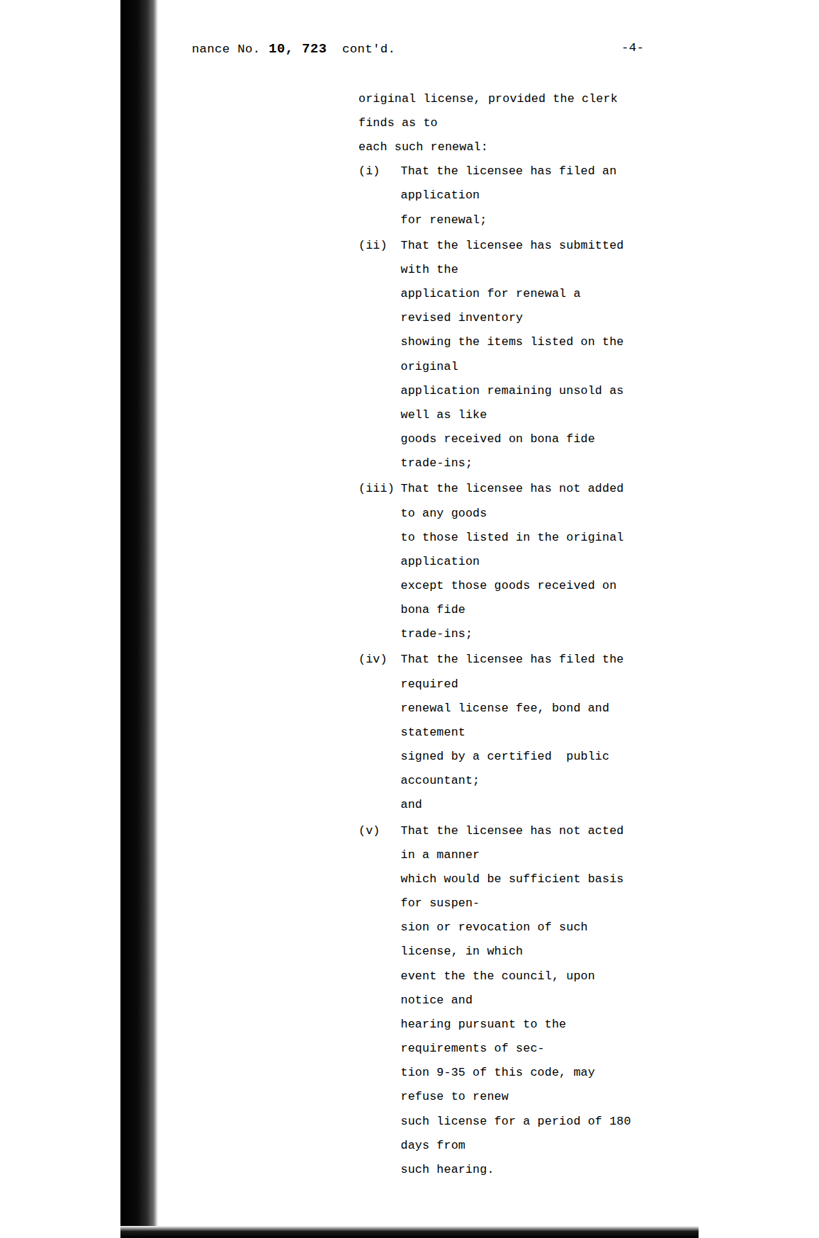​nance No. 10, 723 cont'd. -4-
original license, provided the clerk finds as to
each such renewal:
(i) That the licensee has filed an application
for renewal;
(ii) That the licensee has submitted with the
application for renewal a revised inventory
showing the items listed on the original
application remaining unsold as well as like
goods received on bona fide trade-ins;
(iii) That the licensee has not added to any goods
to those listed in the original application
except those goods received on bona fide
trade-ins;
(iv) That the licensee has filed the required
renewal license fee, bond and statement
signed by a certified public accountant;
and
(v) That the licensee has not acted in a manner
which would be sufficient basis for suspen-
sion or revocation of such license, in which
event the the council, upon notice and
hearing pursuant to the requirements of sec-
tion 9-35 of this code, may refuse to renew
such license for a period of 180 days from
such hearing.